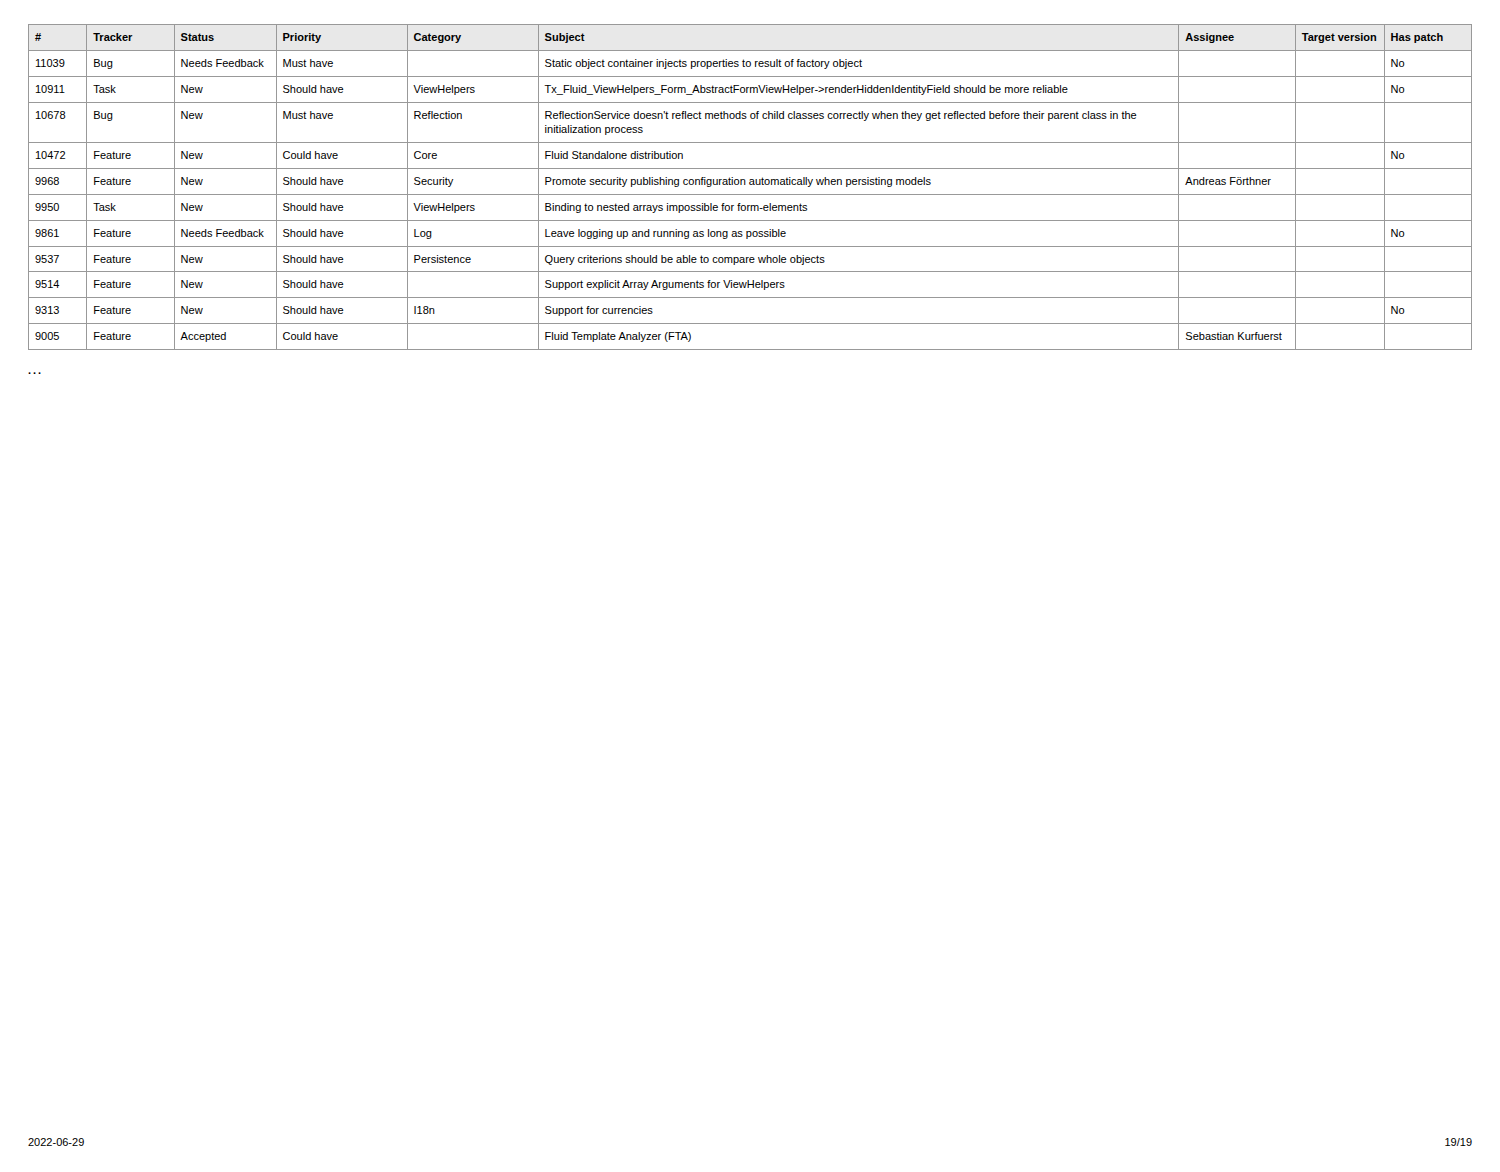| # | Tracker | Status | Priority | Category | Subject | Assignee | Target version | Has patch |
| --- | --- | --- | --- | --- | --- | --- | --- | --- |
| 11039 | Bug | Needs Feedback | Must have | | Static object container injects properties to result of factory object | | | No |
| 10911 | Task | New | Should have | ViewHelpers | Tx_Fluid_ViewHelpers_Form_AbstractFormViewHelper->renderHiddenIdentityField should be more reliable | | | No |
| 10678 | Bug | New | Must have | Reflection | ReflectionService doesn't reflect methods of child classes correctly when they get reflected before their parent class in the initialization process | | | |
| 10472 | Feature | New | Could have | Core | Fluid Standalone distribution | | | No |
| 9968 | Feature | New | Should have | Security | Promote security publishing configuration automatically when persisting models | Andreas Förthner | | |
| 9950 | Task | New | Should have | ViewHelpers | Binding to nested arrays impossible for form-elements | | | |
| 9861 | Feature | Needs Feedback | Should have | Log | Leave logging up and running as long as possible | | | No |
| 9537 | Feature | New | Should have | Persistence | Query criterions should be able to compare whole objects | | | |
| 9514 | Feature | New | Should have | | Support explicit Array Arguments for ViewHelpers | | | |
| 9313 | Feature | New | Should have | I18n | Support for currencies | | | No |
| 9005 | Feature | Accepted | Could have | | Fluid Template Analyzer (FTA) | Sebastian Kurfuerst | | |
...
2022-06-29 19/19